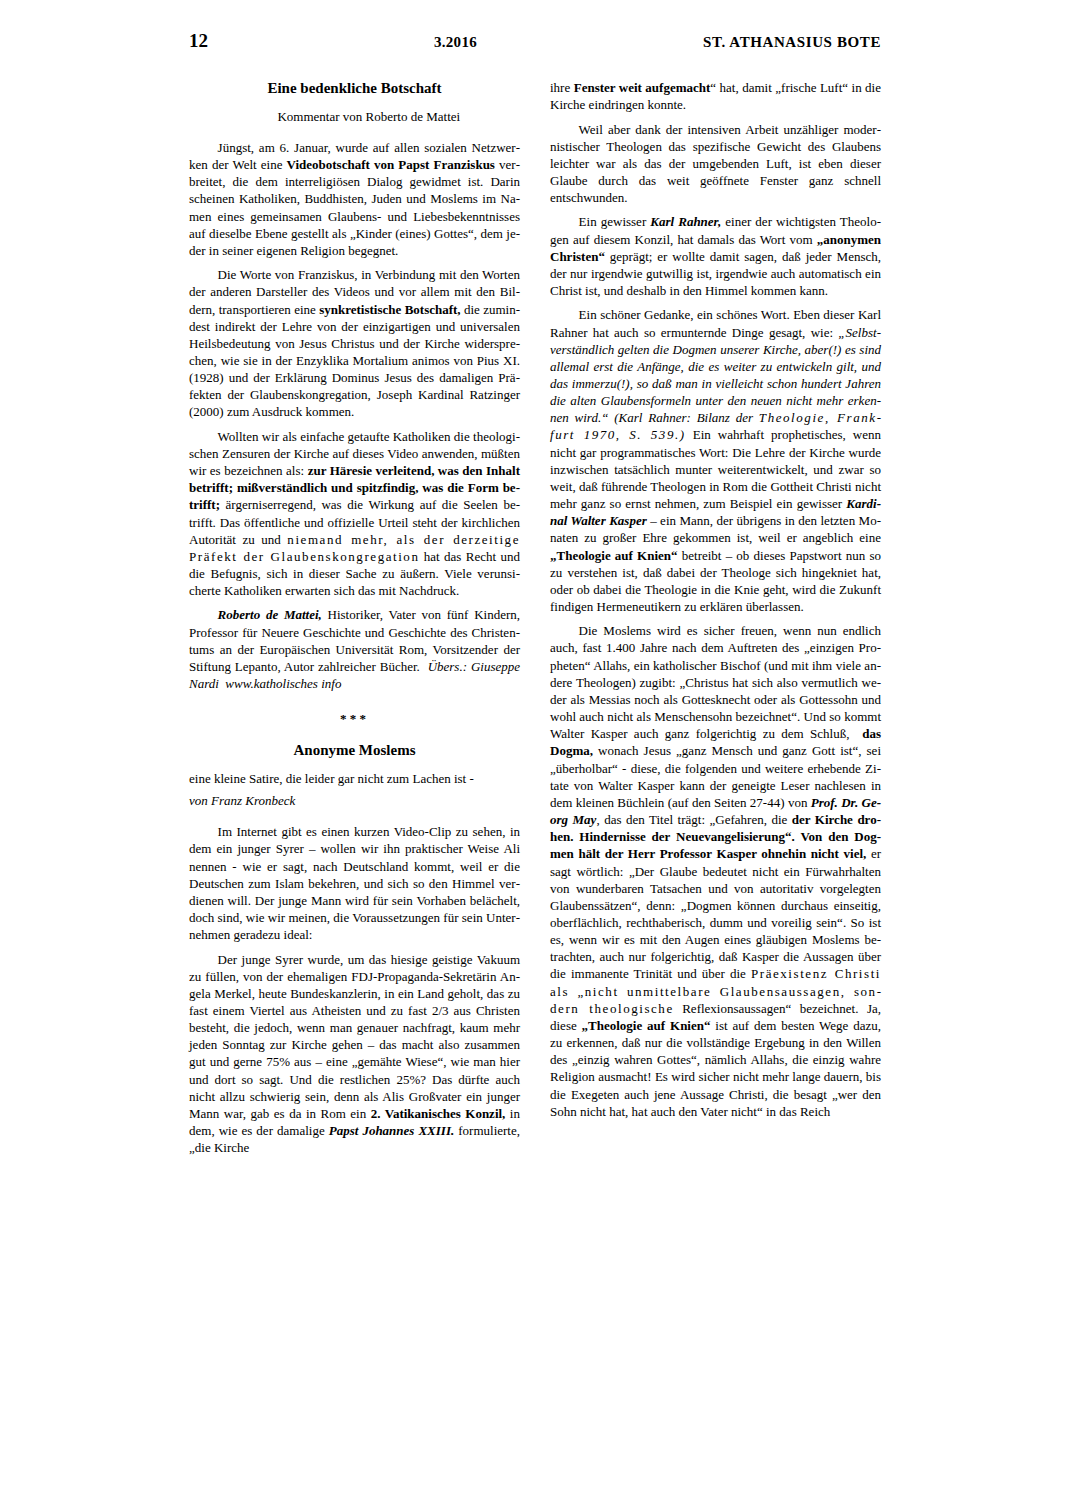12
3.2016
ST. ATHANASIUS BOTE
Eine bedenkliche Botschaft
Kommentar von Roberto de Mattei
Jüngst, am 6. Januar, wurde auf allen sozialen Netzwerken der Welt eine Videobotschaft von Papst Franziskus verbreitet, die dem interreligiösen Dialog gewidmet ist. Darin scheinen Katholiken, Buddhisten, Juden und Moslems im Namen eines gemeinsamen Glaubens- und Liebesbekenntnisses auf dieselbe Ebene gestellt als „Kinder (eines) Gottes“, dem jeder in seiner eigenen Religion begegnet.
Die Worte von Franziskus, in Verbindung mit den Worten der anderen Darsteller des Videos und vor allem mit den Bildern, transportieren eine synkretistische Botschaft, die zumindest indirekt der Lehre von der einzigartigen und universalen Heilsbedeutung von Jesus Christus und der Kirche widersprechen, wie sie in der Enzyklika Mortalium animos von Pius XI. (1928) und der Erklärung Dominus Jesus des damaligen Präfekten der Glaubenskongregation, Joseph Kardinal Ratzinger (2000) zum Ausdruck kommen.
Wollten wir als einfache getaufte Katholiken die theologischen Zensuren der Kirche auf dieses Video anwenden, müßten wir es bezeichnen als: zur Häresie verleitend, was den Inhalt betrifft; mißverständlich und spitzfindig, was die Form betrifft; ärgerniserregend, was die Wirkung auf die Seelen betrifft. Das öffentliche und offizielle Urteil steht der kirchlichen Autorität zu und niemand mehr, als der derzeitige Präfekt der Glaubenskongregation hat das Recht und die Befugnis, sich in dieser Sache zu äußern. Viele verunsicherte Katholiken erwarten sich das mit Nachdruck.
Roberto de Mattei, Historiker, Vater von fünf Kindern, Professor für Neuere Geschichte und Geschichte des Christentums an der Europäischen Universität Rom, Vorsitzender der Stiftung Lepanto, Autor zahlreicher Bücher. Übers.: Giuseppe Nardi www.katholisches info
***
Anonyme Moslems
eine kleine Satire, die leider gar nicht zum Lachen ist -
von Franz Kronbeck
Im Internet gibt es einen kurzen Video-Clip zu sehen, in dem ein junger Syrer – wollen wir ihn praktischer Weise Ali nennen - wie er sagt, nach Deutschland kommt, weil er die Deutschen zum Islam bekehren, und sich so den Himmel verdienen will. Der junge Mann wird für sein Vorhaben belächelt, doch sind, wie wir meinen, die Voraussetzungen für sein Unternehmen geradezu ideal:
Der junge Syrer wurde, um das hiesige geistige Vakuum zu füllen, von der ehemaligen FDJ-Propaganda-Sekretärin Angela Merkel, heute Bundeskanzlerin, in ein Land geholt, das zu fast einem Viertel aus Atheisten und zu fast 2/3 aus Christen besteht, die jedoch, wenn man genauer nachfragt, kaum mehr jeden Sonntag zur Kirche gehen – das macht also zusammen gut und gerne 75% aus – eine „gemähte Wiese“, wie man hier und dort so sagt. Und die restlichen 25%? Das dürfte auch nicht allzu schwierig sein, denn als Alis Großvater ein junger Mann war, gab es da in Rom ein 2. Vatikanisches Konzil, in dem, wie es der damalige Papst Johannes XXIII. formulierte, „die Kirche
ihre Fenster weit aufgemacht“ hat, damit „frische Luft“ in die Kirche eindringen konnte.
Weil aber dank der intensiven Arbeit unzähliger modernistischer Theologen das spezifische Gewicht des Glaubens leichter war als das der umgebenden Luft, ist eben dieser Glaube durch das weit geöffnete Fenster ganz schnell entschwunden.
Ein gewisser Karl Rahner, einer der wichtigsten Theologen auf diesem Konzil, hat damals das Wort vom „anonymen Christen“ geprägt; er wollte damit sagen, daß jeder Mensch, der nur irgendwie gutwillig ist, irgendwie auch automatisch ein Christ ist, und deshalb in den Himmel kommen kann.
Ein schöner Gedanke, ein schönes Wort. Eben dieser Karl Rahner hat auch so ermunternde Dinge gesagt, wie: „Selbstverständlich gelten die Dogmen unserer Kirche, aber(!) es sind allemal erst die Anfänge, die es weiter zu entwickeln gilt, und das immerzu(!), so daß man in vielleicht schon hundert Jahren die alten Glaubensformeln unter den neuen nicht mehr erkennen wird.“ (Karl Rahner: Bilanz der Theologie, Frankfurt 1970, S. 539.) Ein wahrhaft prophetisches, wenn nicht gar programmatisches Wort: Die Lehre der Kirche wurde inzwischen tatsächlich munter weiterentwickelt, und zwar so weit, daß führende Theologen in Rom die Gottheit Christi nicht mehr ganz so ernst nehmen, zum Beispiel ein gewisser Kardinal Walter Kasper – ein Mann, der übrigens in den letzten Monaten zu großer Ehre gekommen ist, weil er angeblich eine „Theologie auf Knien“ betreibt – ob dieses Papstwort nun so zu verstehen ist, daß dabei der Theologe sich hingekniet hat, oder ob dabei die Theologie in die Knie geht, wird die Zukunft findigen Hermeneutikern zu erklären überlassen.
Die Moslems wird es sicher freuen, wenn nun endlich auch, fast 1.400 Jahre nach dem Auftreten des „einzigen Propheten“ Allahs, ein katholischer Bischof (und mit ihm viele andere Theologen) zugibt: „Christus hat sich also vermutlich weder als Messias noch als Gottesknecht oder als Gottessohn und wohl auch nicht als Menschensohn bezeichnet“. Und so kommt Walter Kasper auch ganz folgerichtig zu dem Schluß, das Dogma, wonach Jesus „ganz Mensch und ganz Gott ist“, sei „überholbar“ - diese, die folgenden und weitere erhebende Zitate von Walter Kasper kann der geneigte Leser nachlesen in dem kleinen Büchlein (auf den Seiten 27-44) von Prof. Dr. Georg May, das den Titel trägt: „Gefahren, die der Kirche drohen. Hindernisse der Neuevangelisierung“. Von den Dogmen hält der Herr Professor Kasper ohnehin nicht viel, er sagt wörtlich: „Der Glaube bedeutet nicht ein Fürwahrhalten von wunderbaren Tatsachen und von autoritativ vorgelegten Glaubenssätzen“, denn: „Dogmen können durchaus einseitig, oberflächlich, rechthaberisch, dumm und voreilig sein“. So ist es, wenn wir es mit den Augen eines gläubigen Moslems betrachten, auch nur folgerichtig, daß Kasper die Aussagen über die immanente Trinität und über die Präexistenz Christi als „nicht unmittelbare Glaubensaussagen, sondern theologische Reflexionsaussagen“ bezeichnet. Ja, diese „Theologie auf Knien“ ist auf dem besten Wege dazu, zu erkennen, daß nur die vollständige Ergebung in den Willen des „einzig wahren Gottes“, nämlich Allahs, die einzig wahre Religion ausmacht! Es wird sicher nicht mehr lange dauern, bis die Exegeten auch jene Aussage Christi, die besagt „wer den Sohn nicht hat, hat auch den Vater nicht“ in das Reich